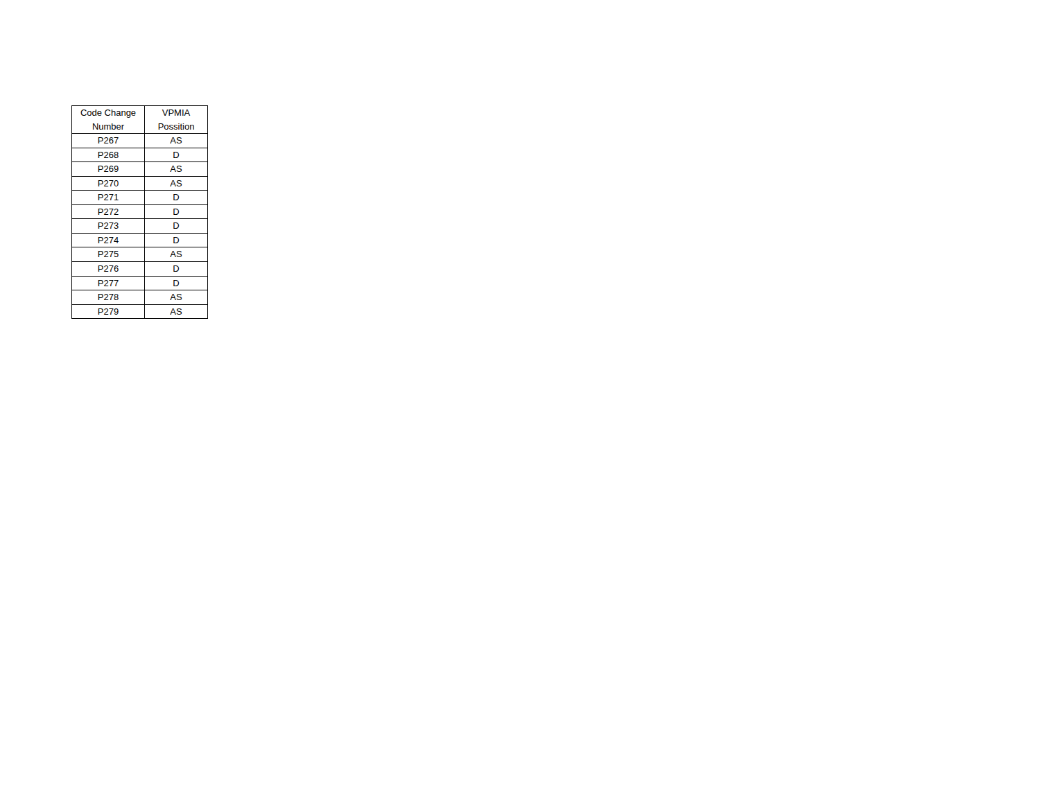| Code Change | VPMIA |
| --- | --- |
| Number | Possition |
| P267 | AS |
| P268 | D |
| P269 | AS |
| P270 | AS |
| P271 | D |
| P272 | D |
| P273 | D |
| P274 | D |
| P275 | AS |
| P276 | D |
| P277 | D |
| P278 | AS |
| P279 | AS |